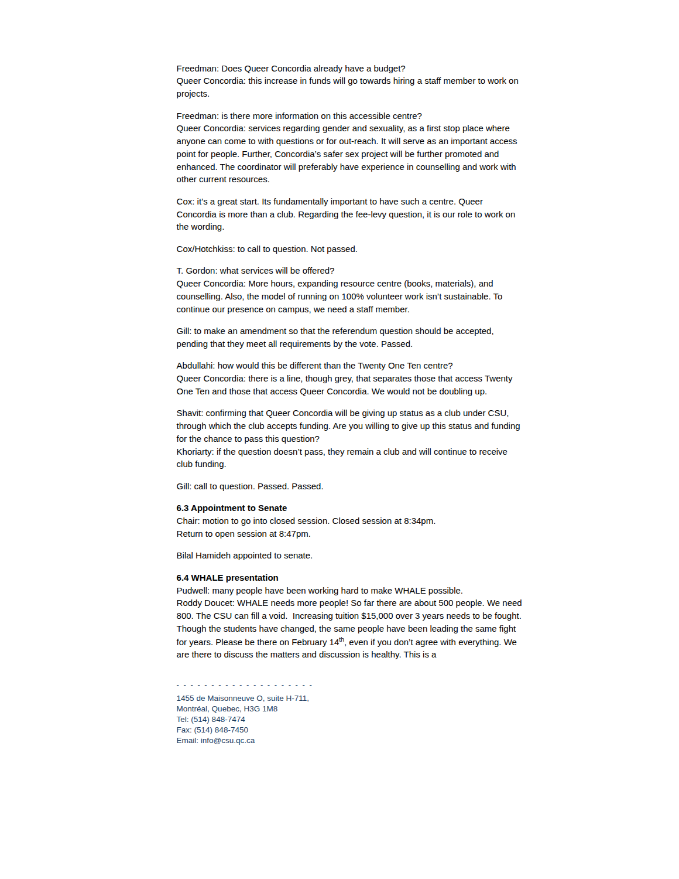Freedman: Does Queer Concordia already have a budget?
Queer Concordia: this increase in funds will go towards hiring a staff member to work on projects.
Freedman: is there more information on this accessible centre?
Queer Concordia: services regarding gender and sexuality, as a first stop place where anyone can come to with questions or for out-reach. It will serve as an important access point for people. Further, Concordia’s safer sex project will be further promoted and enhanced. The coordinator will preferably have experience in counselling and work with other current resources.
Cox: it’s a great start. Its fundamentally important to have such a centre. Queer Concordia is more than a club. Regarding the fee-levy question, it is our role to work on the wording.
Cox/Hotchkiss: to call to question. Not passed.
T. Gordon: what services will be offered?
Queer Concordia: More hours, expanding resource centre (books, materials), and counselling. Also, the model of running on 100% volunteer work isn’t sustainable. To continue our presence on campus, we need a staff member.
Gill: to make an amendment so that the referendum question should be accepted, pending that they meet all requirements by the vote. Passed.
Abdullahi: how would this be different than the Twenty One Ten centre?
Queer Concordia: there is a line, though grey, that separates those that access Twenty One Ten and those that access Queer Concordia. We would not be doubling up.
Shavit: confirming that Queer Concordia will be giving up status as a club under CSU, through which the club accepts funding. Are you willing to give up this status and funding for the chance to pass this question?
Khoriarty: if the question doesn’t pass, they remain a club and will continue to receive club funding.
Gill: call to question. Passed. Passed.
6.3 Appointment to Senate
Chair: motion to go into closed session. Closed session at 8:34pm.
Return to open session at 8:47pm.
Bilal Hamideh appointed to senate.
6.4 WHALE presentation
Pudwell: many people have been working hard to make WHALE possible.
Roddy Doucet: WHALE needs more people! So far there are about 500 people. We need 800. The CSU can fill a void. Increasing tuition $15,000 over 3 years needs to be fought. Though the students have changed, the same people have been leading the same fight for years. Please be there on February 14th, even if you don’t agree with everything. We are there to discuss the matters and discussion is healthy. This is a
- - - - - - - - - - - - - - - - - - - -
1455 de Maisonneuve O, suite H-711,
Montréal, Quebec, H3G 1M8
Tel: (514) 848-7474
Fax: (514) 848-7450
Email: info@csu.qc.ca